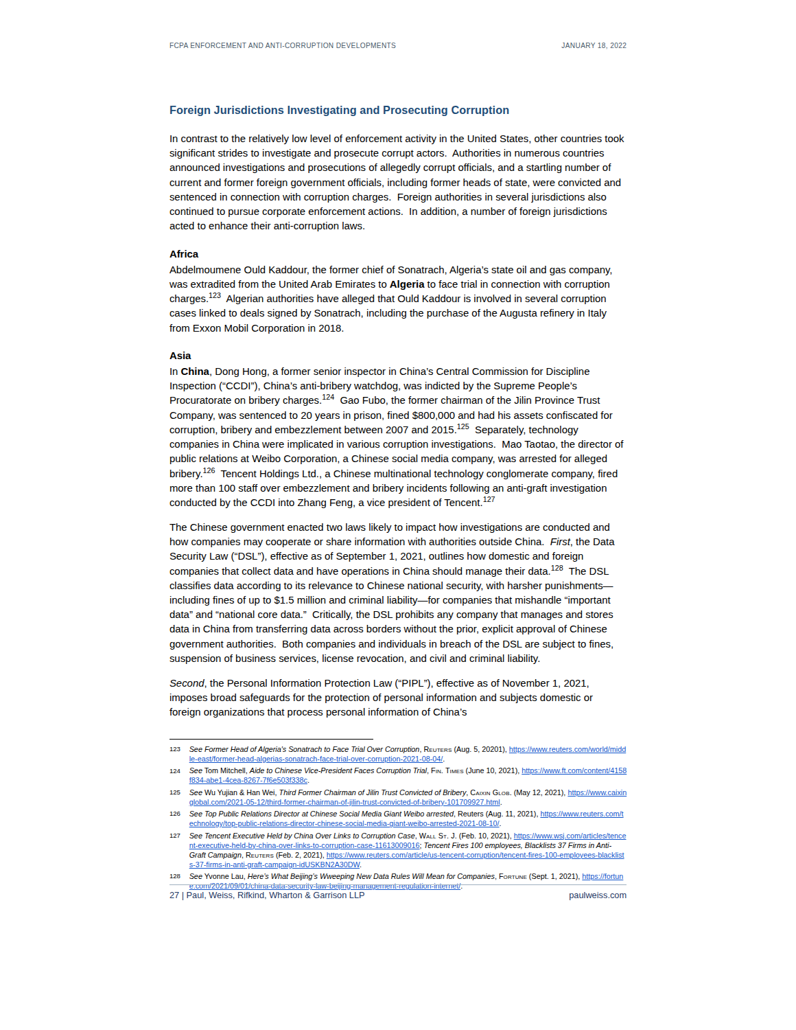FCPA Enforcement and Anti-Corruption Developments
January 18, 2022
Foreign Jurisdictions Investigating and Prosecuting Corruption
In contrast to the relatively low level of enforcement activity in the United States, other countries took significant strides to investigate and prosecute corrupt actors. Authorities in numerous countries announced investigations and prosecutions of allegedly corrupt officials, and a startling number of current and former foreign government officials, including former heads of state, were convicted and sentenced in connection with corruption charges. Foreign authorities in several jurisdictions also continued to pursue corporate enforcement actions. In addition, a number of foreign jurisdictions acted to enhance their anti-corruption laws.
Africa
Abdelmoumene Ould Kaddour, the former chief of Sonatrach, Algeria’s state oil and gas company, was extradited from the United Arab Emirates to Algeria to face trial in connection with corruption charges.123 Algerian authorities have alleged that Ould Kaddour is involved in several corruption cases linked to deals signed by Sonatrach, including the purchase of the Augusta refinery in Italy from Exxon Mobil Corporation in 2018.
Asia
In China, Dong Hong, a former senior inspector in China’s Central Commission for Discipline Inspection (“CCDI”), China’s anti-bribery watchdog, was indicted by the Supreme People’s Procuratorate on bribery charges.124 Gao Fubo, the former chairman of the Jilin Province Trust Company, was sentenced to 20 years in prison, fined $800,000 and had his assets confiscated for corruption, bribery and embezzlement between 2007 and 2015.125 Separately, technology companies in China were implicated in various corruption investigations. Mao Taotao, the director of public relations at Weibo Corporation, a Chinese social media company, was arrested for alleged bribery.126 Tencent Holdings Ltd., a Chinese multinational technology conglomerate company, fired more than 100 staff over embezzlement and bribery incidents following an anti-graft investigation conducted by the CCDI into Zhang Feng, a vice president of Tencent.127
The Chinese government enacted two laws likely to impact how investigations are conducted and how companies may cooperate or share information with authorities outside China. First, the Data Security Law (“DSL”), effective as of September 1, 2021, outlines how domestic and foreign companies that collect data and have operations in China should manage their data.128 The DSL classifies data according to its relevance to Chinese national security, with harsher punishments—including fines of up to $1.5 million and criminal liability—for companies that mishandle “important data” and “national core data.” Critically, the DSL prohibits any company that manages and stores data in China from transferring data across borders without the prior, explicit approval of Chinese government authorities. Both companies and individuals in breach of the DSL are subject to fines, suspension of business services, license revocation, and civil and criminal liability.
Second, the Personal Information Protection Law (“PIPL”), effective as of November 1, 2021, imposes broad safeguards for the protection of personal information and subjects domestic or foreign organizations that process personal information of China’s
123
See Former Head of Algeria's Sonatrach to Face Trial Over Corruption, Reuters (Aug. 5, 20201), https://www.reuters.com/world/middle-east/former-head-algerias-sonatrach-face-trial-over-corruption-2021-08-04/.
124
See Tom Mitchell, Aide to Chinese Vice-President Faces Corruption Trial, Fin. Times (June 10, 2021), https://www.ft.com/content/4158f834-abe1-4cea-8267-7f6e503f338c.
125
See Wu Yujian & Han Wei, Third Former Chairman of Jilin Trust Convicted of Bribery, Caixin Glob. (May 12, 2021), https://www.caixinglobal.com/2021-05-12/third-former-chairman-of-jilin-trust-convicted-of-bribery-101709927.html.
126
See Top Public Relations Director at Chinese Social Media Giant Weibo arrested, Reuters (Aug. 11, 2021), https://www.reuters.com/technology/top-public-relations-director-chinese-social-media-giant-weibo-arrested-2021-08-10/.
127
See Tencent Executive Held by China Over Links to Corruption Case, Wall St. J. (Feb. 10, 2021), https://www.wsj.com/articles/tencent-executive-held-by-china-over-links-to-corruption-case-11613009016; Tencent Fires 100 employees, Blacklists 37 Firms in Anti-Graft Campaign, Reuters (Feb. 2, 2021), https://www.reuters.com/article/us-tencent-corruption/tencent-fires-100-employees-blacklists-37-firms-in-anti-graft-campaign-idUSKBN2A30DW.
128
See Yvonne Lau, Here’s What Beijing’s Wweeping New Data Rules Will Mean for Companies, Fortune (Sept. 1, 2021), https://fortune.com/2021/09/01/china-data-security-law-beijing-management-regulation-internet/.
27 | Paul, Weiss, Rifkind, Wharton & Garrison LLP
paulweiss.com